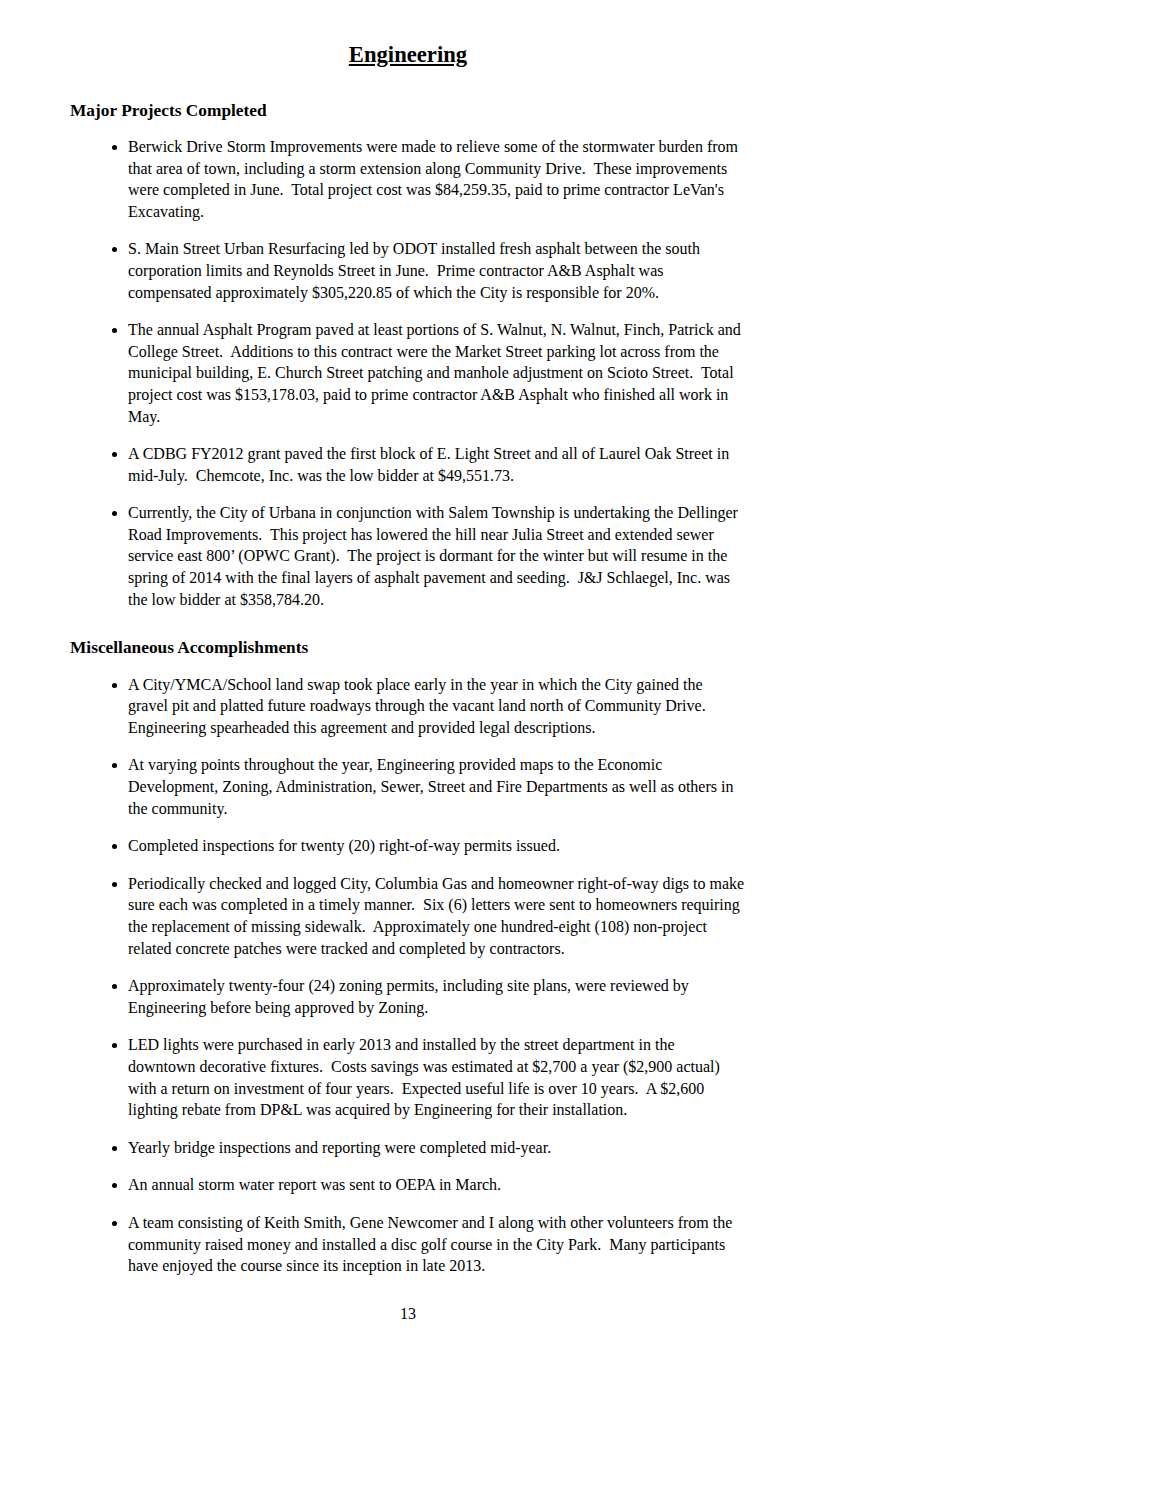Engineering
Major Projects Completed
Berwick Drive Storm Improvements were made to relieve some of the stormwater burden from that area of town, including a storm extension along Community Drive. These improvements were completed in June. Total project cost was $84,259.35, paid to prime contractor LeVan's Excavating.
S. Main Street Urban Resurfacing led by ODOT installed fresh asphalt between the south corporation limits and Reynolds Street in June. Prime contractor A&B Asphalt was compensated approximately $305,220.85 of which the City is responsible for 20%.
The annual Asphalt Program paved at least portions of S. Walnut, N. Walnut, Finch, Patrick and College Street. Additions to this contract were the Market Street parking lot across from the municipal building, E. Church Street patching and manhole adjustment on Scioto Street. Total project cost was $153,178.03, paid to prime contractor A&B Asphalt who finished all work in May.
A CDBG FY2012 grant paved the first block of E. Light Street and all of Laurel Oak Street in mid-July. Chemcote, Inc. was the low bidder at $49,551.73.
Currently, the City of Urbana in conjunction with Salem Township is undertaking the Dellinger Road Improvements. This project has lowered the hill near Julia Street and extended sewer service east 800’ (OPWC Grant). The project is dormant for the winter but will resume in the spring of 2014 with the final layers of asphalt pavement and seeding. J&J Schlaegel, Inc. was the low bidder at $358,784.20.
Miscellaneous Accomplishments
A City/YMCA/School land swap took place early in the year in which the City gained the gravel pit and platted future roadways through the vacant land north of Community Drive. Engineering spearheaded this agreement and provided legal descriptions.
At varying points throughout the year, Engineering provided maps to the Economic Development, Zoning, Administration, Sewer, Street and Fire Departments as well as others in the community.
Completed inspections for twenty (20) right-of-way permits issued.
Periodically checked and logged City, Columbia Gas and homeowner right-of-way digs to make sure each was completed in a timely manner. Six (6) letters were sent to homeowners requiring the replacement of missing sidewalk. Approximately one hundred-eight (108) non-project related concrete patches were tracked and completed by contractors.
Approximately twenty-four (24) zoning permits, including site plans, were reviewed by Engineering before being approved by Zoning.
LED lights were purchased in early 2013 and installed by the street department in the downtown decorative fixtures. Costs savings was estimated at $2,700 a year ($2,900 actual) with a return on investment of four years. Expected useful life is over 10 years. A $2,600 lighting rebate from DP&L was acquired by Engineering for their installation.
Yearly bridge inspections and reporting were completed mid-year.
An annual storm water report was sent to OEPA in March.
A team consisting of Keith Smith, Gene Newcomer and I along with other volunteers from the community raised money and installed a disc golf course in the City Park. Many participants have enjoyed the course since its inception in late 2013.
13